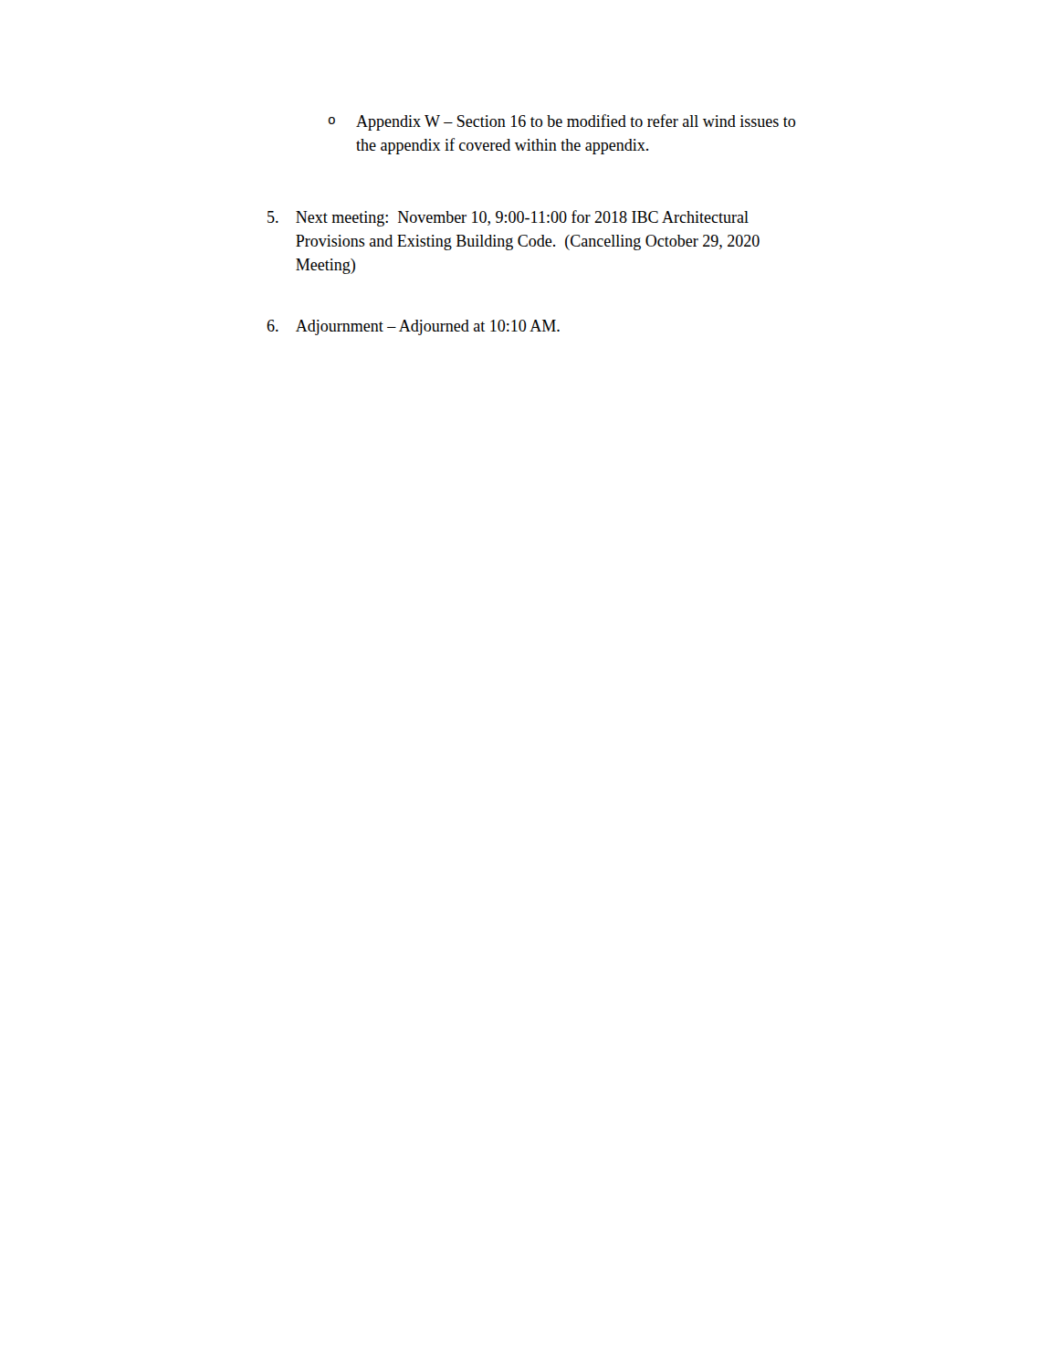o
Appendix W – Section 16 to be modified to refer all wind issues to the appendix if covered within the appendix.
5.
Next meeting: November 10, 9:00-11:00 for 2018 IBC Architectural Provisions and Existing Building Code. (Cancelling October 29, 2020 Meeting)
6.
Adjournment – Adjourned at 10:10 AM.